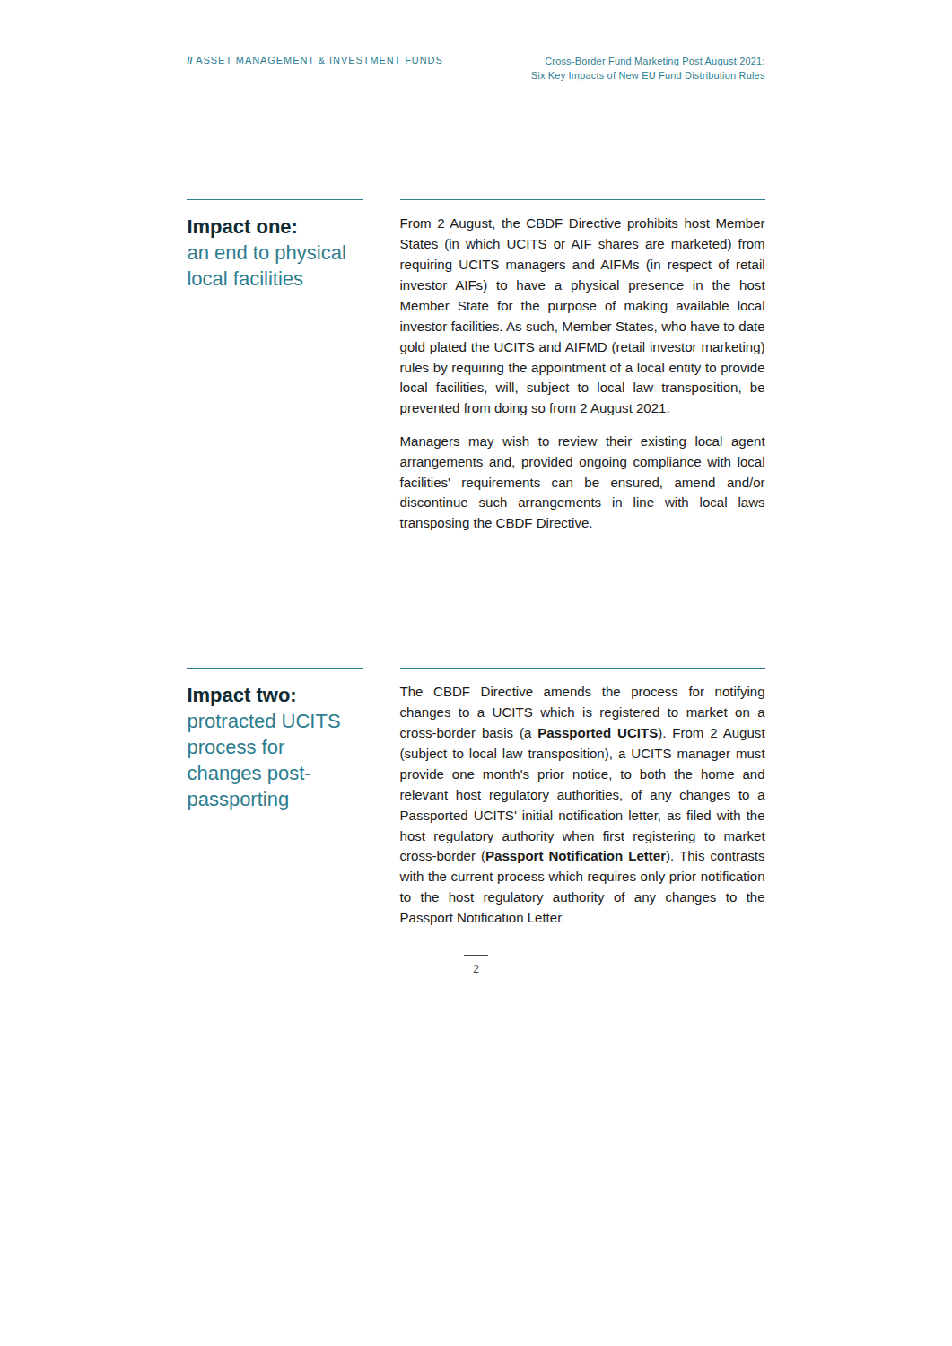//ASSET MANAGEMENT & INVESTMENT FUNDS
Cross-Border Fund Marketing Post August 2021:
Six Key Impacts of New EU Fund Distribution Rules
Impact one: an end to physical local facilities
From 2 August, the CBDF Directive prohibits host Member States (in which UCITS or AIF shares are marketed) from requiring UCITS managers and AIFMs (in respect of retail investor AIFs) to have a physical presence in the host Member State for the purpose of making available local investor facilities. As such, Member States, who have to date gold plated the UCITS and AIFMD (retail investor marketing) rules by requiring the appointment of a local entity to provide local facilities, will, subject to local law transposition, be prevented from doing so from 2 August 2021.
Managers may wish to review their existing local agent arrangements and, provided ongoing compliance with local facilities' requirements can be ensured, amend and/or discontinue such arrangements in line with local laws transposing the CBDF Directive.
Impact two: protracted UCITS process for changes post-passporting
The CBDF Directive amends the process for notifying changes to a UCITS which is registered to market on a cross-border basis (a Passported UCITS). From 2 August (subject to local law transposition), a UCITS manager must provide one month's prior notice, to both the home and relevant host regulatory authorities, of any changes to a Passported UCITS' initial notification letter, as filed with the host regulatory authority when first registering to market cross-border (Passport Notification Letter). This contrasts with the current process which requires only prior notification to the host regulatory authority of any changes to the Passport Notification Letter.
2